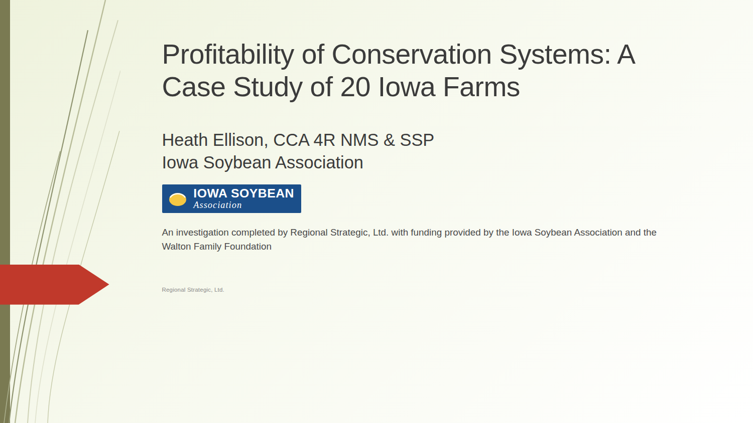Profitability of Conservation Systems: A Case Study of 20 Iowa Farms
Heath Ellison, CCA 4R NMS & SSP
Iowa Soybean Association
IOWA SOYBEAN Association
An investigation completed by Regional Strategic, Ltd. with funding provided by the Iowa Soybean Association and the Walton Family Foundation
Regional Strategic, Ltd.